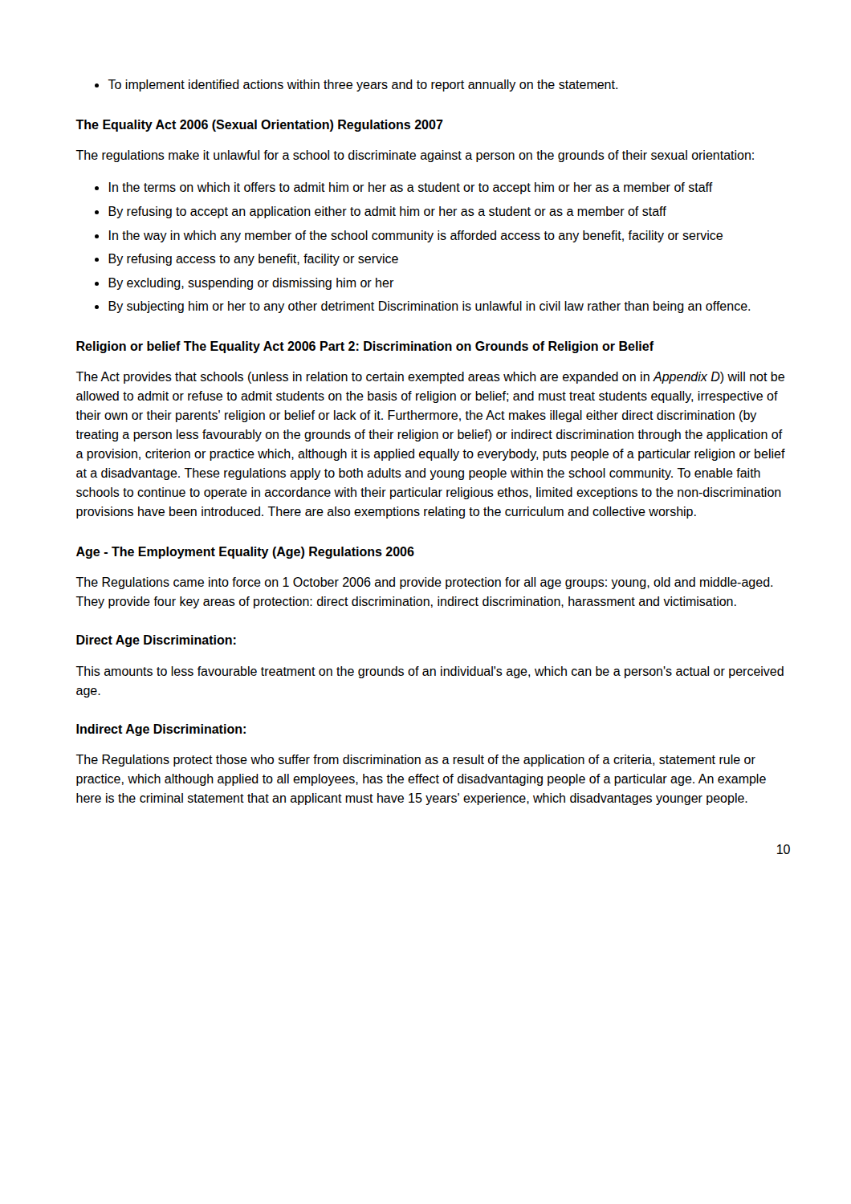To implement identified actions within three years and to report annually on the statement.
The Equality Act 2006 (Sexual Orientation) Regulations 2007
The regulations make it unlawful for a school to discriminate against a person on the grounds of their sexual orientation:
In the terms on which it offers to admit him or her as a student or to accept him or her as a member of staff
By refusing to accept an application either to admit him or her as a student or as a member of staff
In the way in which any member of the school community is afforded access to any benefit, facility or service
By refusing access to any benefit, facility or service
By excluding, suspending or dismissing him or her
By subjecting him or her to any other detriment Discrimination is unlawful in civil law rather than being an offence.
Religion or belief The Equality Act 2006 Part 2: Discrimination on Grounds of Religion or Belief
The Act provides that schools (unless in relation to certain exempted areas which are expanded on in Appendix D) will not be allowed to admit or refuse to admit students on the basis of religion or belief; and must treat students equally, irrespective of their own or their parents' religion or belief or lack of it. Furthermore, the Act makes illegal either direct discrimination (by treating a person less favourably on the grounds of their religion or belief) or indirect discrimination through the application of a provision, criterion or practice which, although it is applied equally to everybody, puts people of a particular religion or belief at a disadvantage. These regulations apply to both adults and young people within the school community. To enable faith schools to continue to operate in accordance with their particular religious ethos, limited exceptions to the non-discrimination provisions have been introduced. There are also exemptions relating to the curriculum and collective worship.
Age - The Employment Equality (Age) Regulations 2006
The Regulations came into force on 1 October 2006 and provide protection for all age groups: young, old and middle-aged. They provide four key areas of protection: direct discrimination, indirect discrimination, harassment and victimisation.
Direct Age Discrimination:
This amounts to less favourable treatment on the grounds of an individual's age, which can be a person's actual or perceived age.
Indirect Age Discrimination:
The Regulations protect those who suffer from discrimination as a result of the application of a criteria, statement rule or practice, which although applied to all employees, has the effect of disadvantaging people of a particular age. An example here is the criminal statement that an applicant must have 15 years' experience, which disadvantages younger people.
10